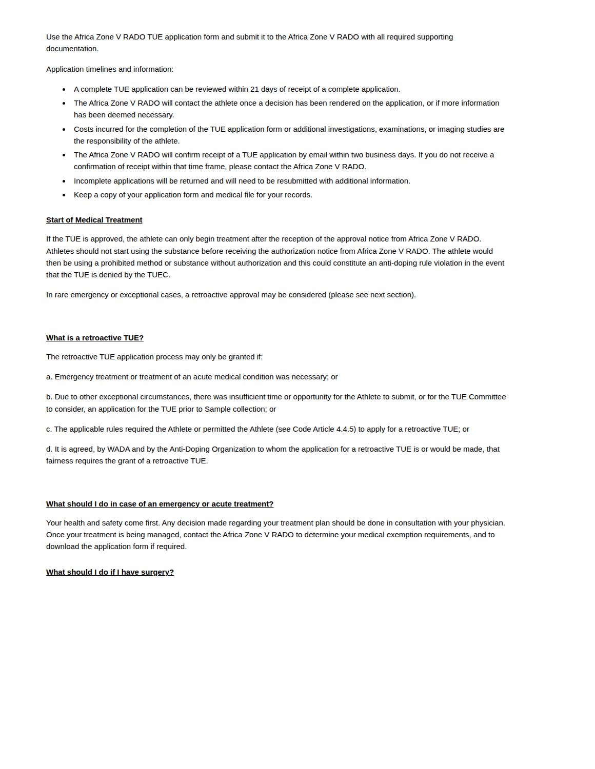Use the Africa Zone V RADO TUE application form and submit it to the Africa Zone V RADO with all required supporting documentation.
Application timelines and information:
A complete TUE application can be reviewed within 21 days of receipt of a complete application.
The Africa Zone V RADO will contact the athlete once a decision has been rendered on the application, or if more information has been deemed necessary.
Costs incurred for the completion of the TUE application form or additional investigations, examinations, or imaging studies are the responsibility of the athlete.
The Africa Zone V RADO will confirm receipt of a TUE application by email within two business days. If you do not receive a confirmation of receipt within that time frame, please contact the Africa Zone V RADO.
Incomplete applications will be returned and will need to be resubmitted with additional information.
Keep a copy of your application form and medical file for your records.
Start of Medical Treatment
If the TUE is approved, the athlete can only begin treatment after the reception of the approval notice from Africa Zone V RADO. Athletes should not start using the substance before receiving the authorization notice from Africa Zone V RADO. The athlete would then be using a prohibited method or substance without authorization and this could constitute an anti-doping rule violation in the event that the TUE is denied by the TUEC.
In rare emergency or exceptional cases, a retroactive approval may be considered (please see next section).
What is a retroactive TUE?
The retroactive TUE application process may only be granted if:
a. Emergency treatment or treatment of an acute medical condition was necessary; or
b. Due to other exceptional circumstances, there was insufficient time or opportunity for the Athlete to submit, or for the TUE Committee to consider, an application for the TUE prior to Sample collection; or
c. The applicable rules required the Athlete or permitted the Athlete (see Code Article 4.4.5) to apply for a retroactive TUE; or
d. It is agreed, by WADA and by the Anti-Doping Organization to whom the application for a retroactive TUE is or would be made, that fairness requires the grant of a retroactive TUE.
What should I do in case of an emergency or acute treatment?
Your health and safety come first. Any decision made regarding your treatment plan should be done in consultation with your physician. Once your treatment is being managed, contact the Africa Zone V RADO to determine your medical exemption requirements, and to download the application form if required.
What should I do if I have surgery?